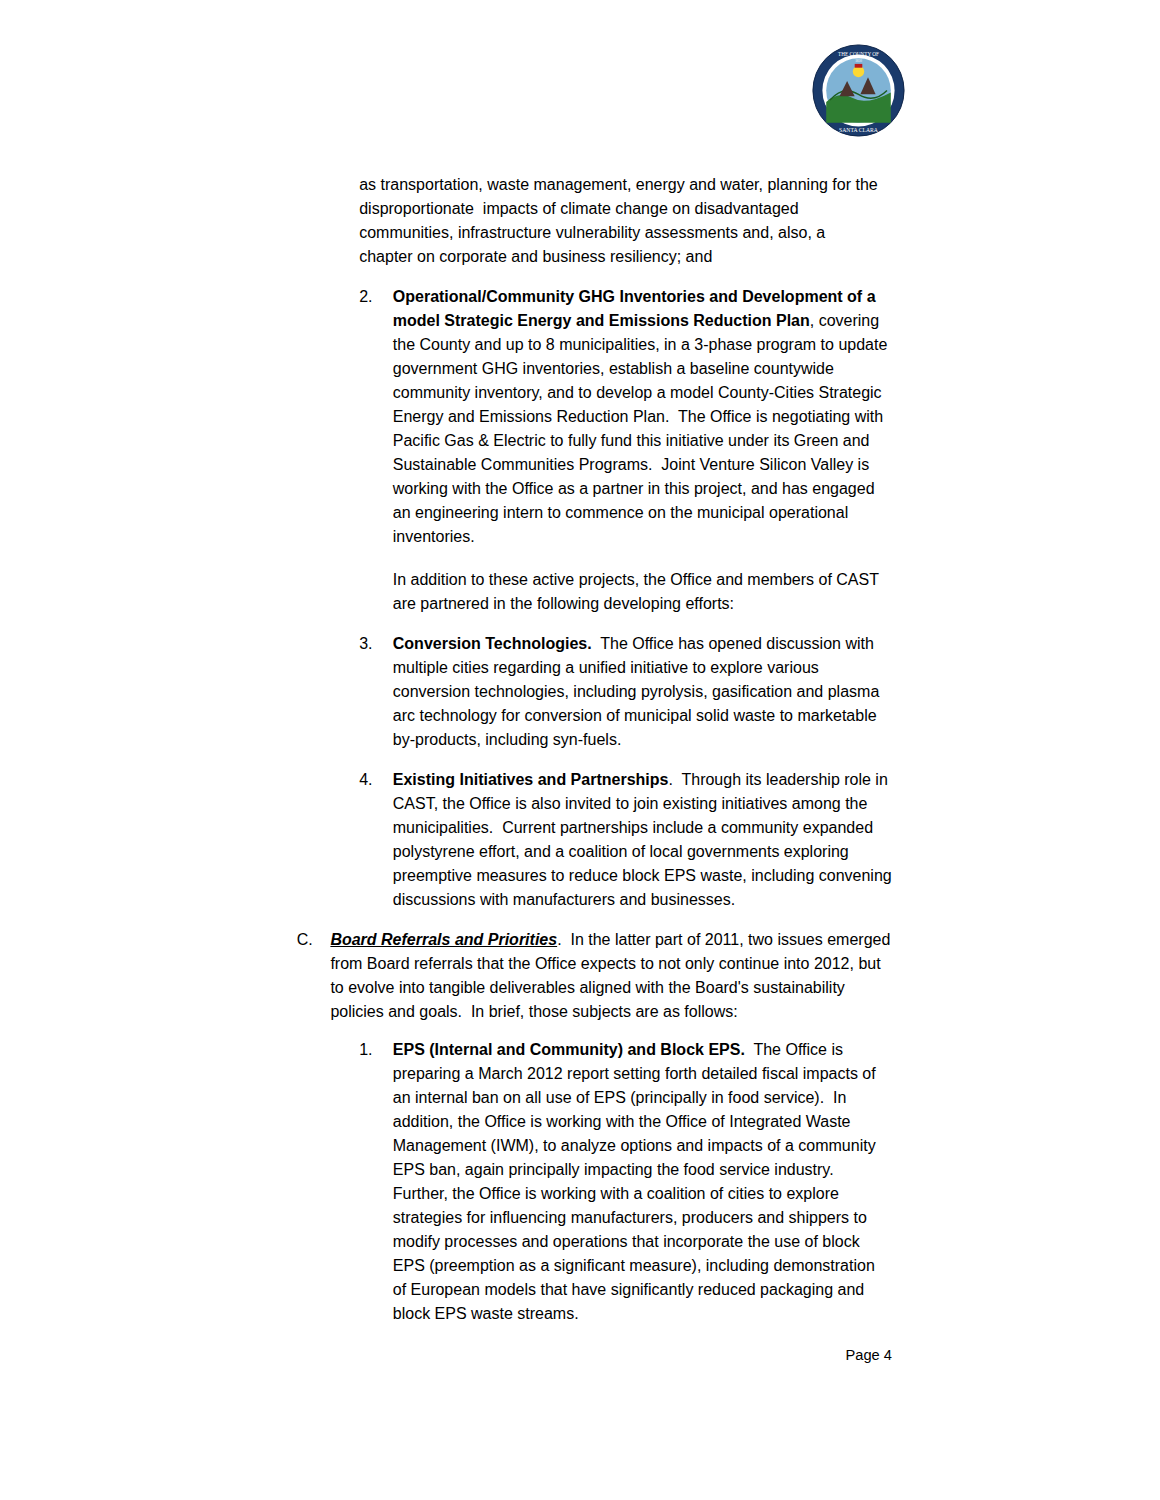THE COUNTY OF SANTA CLARA 1850
as transportation, waste management, energy and water, planning for the disproportionate impacts of climate change on disadvantaged communities, infrastructure vulnerability assessments and, also, a chapter on corporate and business resiliency; and
2. Operational/Community GHG Inventories and Development of a model Strategic Energy and Emissions Reduction Plan, covering the County and up to 8 municipalities, in a 3-phase program to update government GHG inventories, establish a baseline countywide community inventory, and to develop a model County-Cities Strategic Energy and Emissions Reduction Plan. The Office is negotiating with Pacific Gas & Electric to fully fund this initiative under its Green and Sustainable Communities Programs. Joint Venture Silicon Valley is working with the Office as a partner in this project, and has engaged an engineering intern to commence on the municipal operational inventories.
In addition to these active projects, the Office and members of CAST are partnered in the following developing efforts:
3. Conversion Technologies. The Office has opened discussion with multiple cities regarding a unified initiative to explore various conversion technologies, including pyrolysis, gasification and plasma arc technology for conversion of municipal solid waste to marketable by-products, including syn-fuels.
4. Existing Initiatives and Partnerships. Through its leadership role in CAST, the Office is also invited to join existing initiatives among the municipalities. Current partnerships include a community expanded polystyrene effort, and a coalition of local governments exploring preemptive measures to reduce block EPS waste, including convening discussions with manufacturers and businesses.
C. Board Referrals and Priorities. In the latter part of 2011, two issues emerged from Board referrals that the Office expects to not only continue into 2012, but to evolve into tangible deliverables aligned with the Board's sustainability policies and goals. In brief, those subjects are as follows:
1. EPS (Internal and Community) and Block EPS. The Office is preparing a March 2012 report setting forth detailed fiscal impacts of an internal ban on all use of EPS (principally in food service). In addition, the Office is working with the Office of Integrated Waste Management (IWM), to analyze options and impacts of a community EPS ban, again principally impacting the food service industry. Further, the Office is working with a coalition of cities to explore strategies for influencing manufacturers, producers and shippers to modify processes and operations that incorporate the use of block EPS (preemption as a significant measure), including demonstration of European models that have significantly reduced packaging and block EPS waste streams.
Page 4